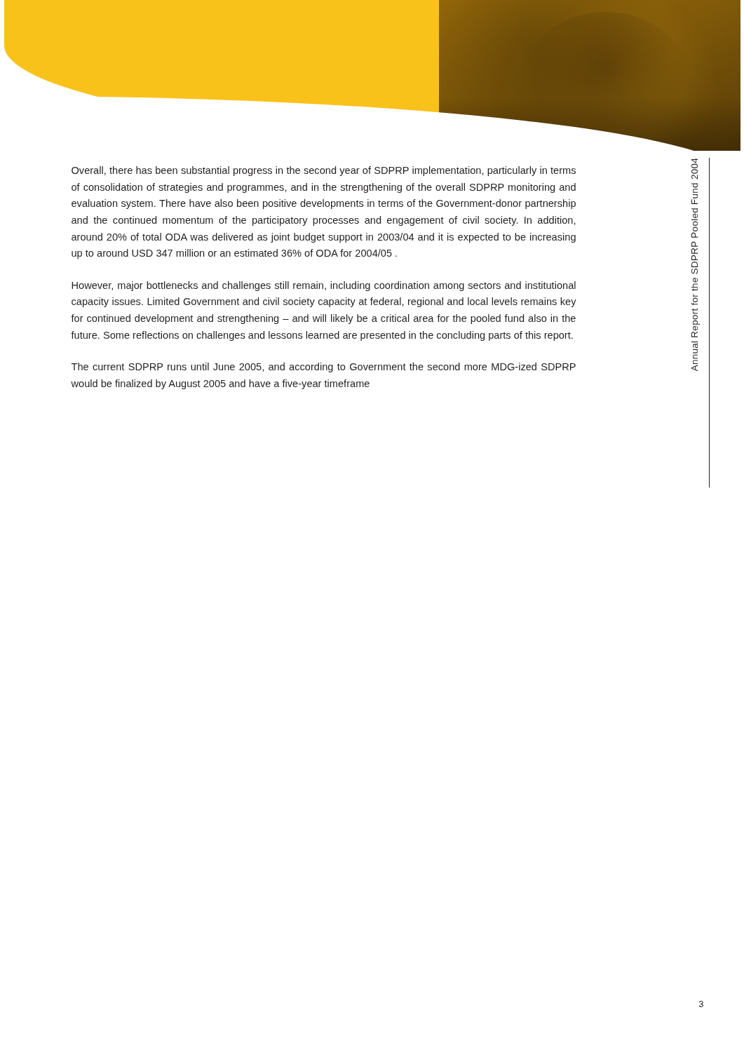Annual Report for the SDPRP Pooled Fund 2004
Overall, there has been substantial progress in the second year of SDPRP implementation, particularly in terms of consolidation of strategies and programmes, and in the strengthening of the overall SDPRP monitoring and evaluation system. There have also been positive developments in terms of the Government-donor partnership and the continued momentum of the participatory processes and engagement of civil society. In addition, around 20% of total ODA was delivered as joint budget support in 2003/04 and it is expected to be increasing up to around USD 347 million or an estimated 36% of ODA for 2004/05 .
However, major bottlenecks and challenges still remain, including coordination among sectors and institutional capacity issues. Limited Government and civil society capacity at federal, regional and local levels remains key for continued development and strengthening – and will likely be a critical area for the pooled fund also in the future. Some reflections on challenges and lessons learned are presented in the concluding parts of this report.
The current SDPRP runs until June 2005, and according to Government the second more MDG-ized SDPRP would be finalized by August 2005 and have a five-year timeframe
3